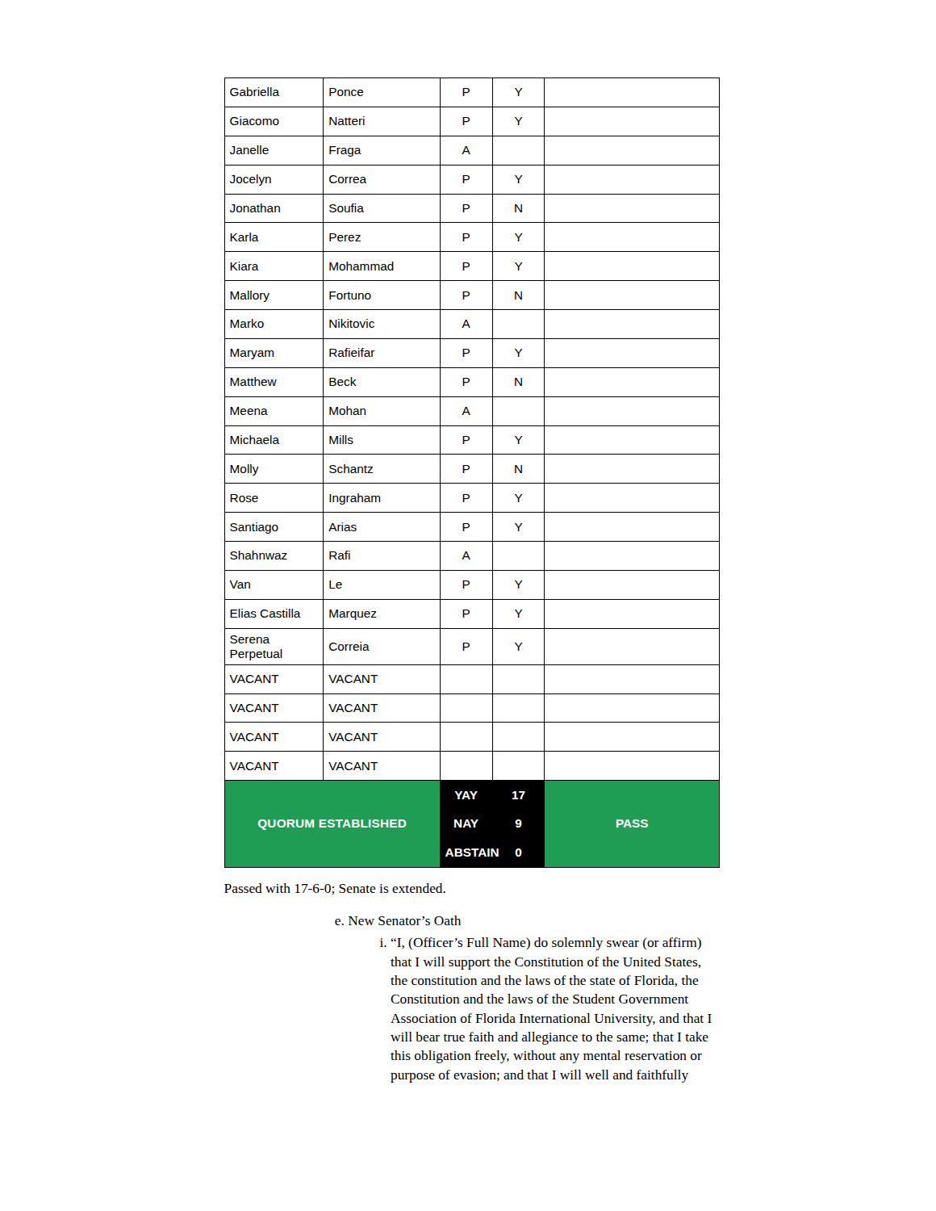| Gabriella | Ponce | P | Y | |
| Giacomo | Natteri | P | Y | |
| Janelle | Fraga | A | | |
| Jocelyn | Correa | P | Y | |
| Jonathan | Soufia | P | N | |
| Karla | Perez | P | Y | |
| Kiara | Mohammad | P | Y | |
| Mallory | Fortuno | P | N | |
| Marko | Nikitovic | A | | |
| Maryam | Rafieifar | P | Y | |
| Matthew | Beck | P | N | |
| Meena | Mohan | A | | |
| Michaela | Mills | P | Y | |
| Molly | Schantz | P | N | |
| Rose | Ingraham | P | Y | |
| Santiago | Arias | P | Y | |
| Shahnwaz | Rafi | A | | |
| Van | Le | P | Y | |
| Elias Castilla | Marquez | P | Y | |
| Serena Perpetual | Correia | P | Y | |
| VACANT | VACANT | | | |
| VACANT | VACANT | | | |
| VACANT | VACANT | | | |
| VACANT | VACANT | | | |
| QUORUM ESTABLISHED | YAY | 17 | PASS |
| NAY | 9 |
| ABSTAIN | 0 |
Passed with 17-6-0; Senate is extended.
New Senator’s Oath
“I, (Officer’s Full Name) do solemnly swear (or affirm) that I will support the Constitution of the United States, the constitution and the laws of the state of Florida, the Constitution and the laws of the Student Government Association of Florida International University, and that I will bear true faith and allegiance to the same; that I take this obligation freely, without any mental reservation or purpose of evasion; and that I will well and faithfully